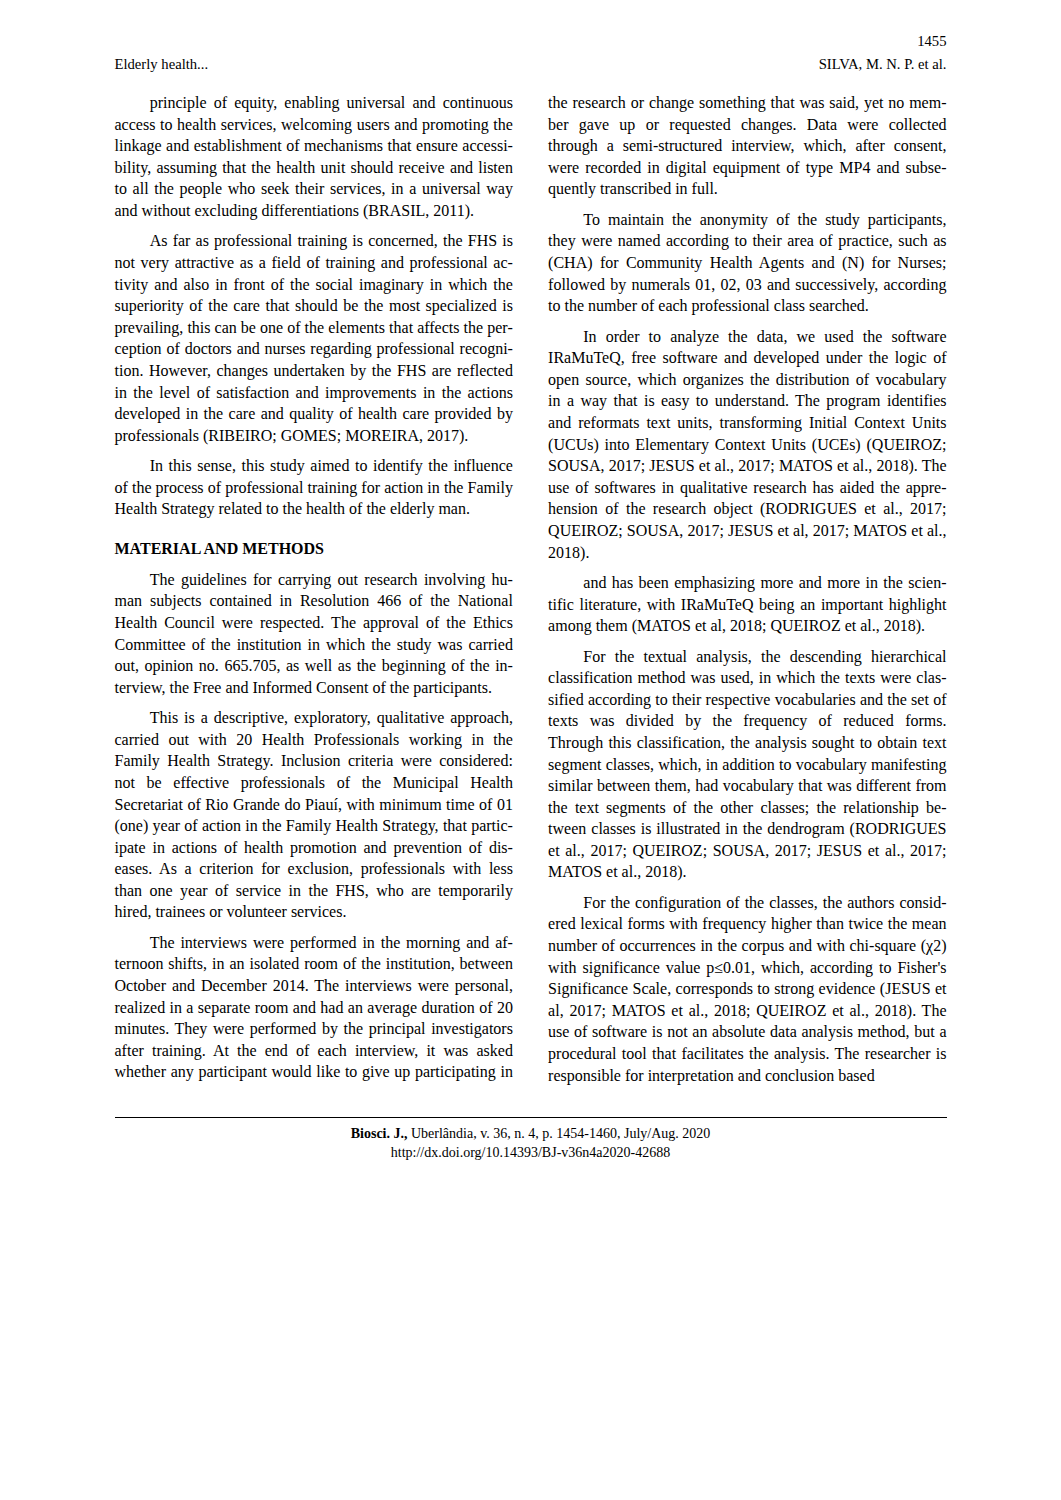1455
Elderly health... SILVA, M. N. P. et al.
principle of equity, enabling universal and continuous access to health services, welcoming users and promoting the linkage and establishment of mechanisms that ensure accessibility, assuming that the health unit should receive and listen to all the people who seek their services, in a universal way and without excluding differentiations (BRASIL, 2011).
As far as professional training is concerned, the FHS is not very attractive as a field of training and professional activity and also in front of the social imaginary in which the superiority of the care that should be the most specialized is prevailing, this can be one of the elements that affects the perception of doctors and nurses regarding professional recognition. However, changes undertaken by the FHS are reflected in the level of satisfaction and improvements in the actions developed in the care and quality of health care provided by professionals (RIBEIRO; GOMES; MOREIRA, 2017).
In this sense, this study aimed to identify the influence of the process of professional training for action in the Family Health Strategy related to the health of the elderly man.
Material and Methods
The guidelines for carrying out research involving human subjects contained in Resolution 466 of the National Health Council were respected. The approval of the Ethics Committee of the institution in which the study was carried out, opinion no. 665.705, as well as the beginning of the interview, the Free and Informed Consent of the participants.
This is a descriptive, exploratory, qualitative approach, carried out with 20 Health Professionals working in the Family Health Strategy. Inclusion criteria were considered: not be effective professionals of the Municipal Health Secretariat of Rio Grande do Piauí, with minimum time of 01 (one) year of action in the Family Health Strategy, that participate in actions of health promotion and prevention of diseases. As a criterion for exclusion, professionals with less than one year of service in the FHS, who are temporarily hired, trainees or volunteer services.
The interviews were performed in the morning and afternoon shifts, in an isolated room of the institution, between October and December 2014. The interviews were personal, realized in a separate room and had an average duration of 20 minutes. They were performed by the principal investigators after training. At the end of each interview, it was asked whether any participant would like to give up participating in the research or change something that was said, yet no member gave up or requested changes. Data were collected through a semi-structured interview, which, after consent, were recorded in digital equipment of type MP4 and subsequently transcribed in full.
To maintain the anonymity of the study participants, they were named according to their area of practice, such as (CHA) for Community Health Agents and (N) for Nurses; followed by numerals 01, 02, 03 and successively, according to the number of each professional class searched.
In order to analyze the data, we used the software IRaMuTeQ, free software and developed under the logic of open source, which organizes the distribution of vocabulary in a way that is easy to understand. The program identifies and reformats text units, transforming Initial Context Units (UCUs) into Elementary Context Units (UCEs) (QUEIROZ; SOUSA, 2017; JESUS et al., 2017; MATOS et al., 2018). The use of softwares in qualitative research has aided the apprehension of the research object (RODRIGUES et al., 2017; QUEIROZ; SOUSA, 2017; JESUS et al, 2017; MATOS et al., 2018).
and has been emphasizing more and more in the scientific literature, with IRaMuTeQ being an important highlight among them (MATOS et al, 2018; QUEIROZ et al., 2018).
For the textual analysis, the descending hierarchical classification method was used, in which the texts were classified according to their respective vocabularies and the set of texts was divided by the frequency of reduced forms. Through this classification, the analysis sought to obtain text segment classes, which, in addition to vocabulary manifesting similar between them, had vocabulary that was different from the text segments of the other classes; the relationship between classes is illustrated in the dendrogram (RODRIGUES et al., 2017; QUEIROZ; SOUSA, 2017; JESUS et al., 2017; MATOS et al., 2018).
For the configuration of the classes, the authors considered lexical forms with frequency higher than twice the mean number of occurrences in the corpus and with chi-square (χ2) with significance value p≤0.01, which, according to Fisher's Significance Scale, corresponds to strong evidence (JESUS et al, 2017; MATOS et al., 2018; QUEIROZ et al., 2018). The use of software is not an absolute data analysis method, but a procedural tool that facilitates the analysis. The researcher is responsible for interpretation and conclusion based
Biosci. J., Uberlândia, v. 36, n. 4, p. 1454-1460, July/Aug. 2020
http://dx.doi.org/10.14393/BJ-v36n4a2020-42688